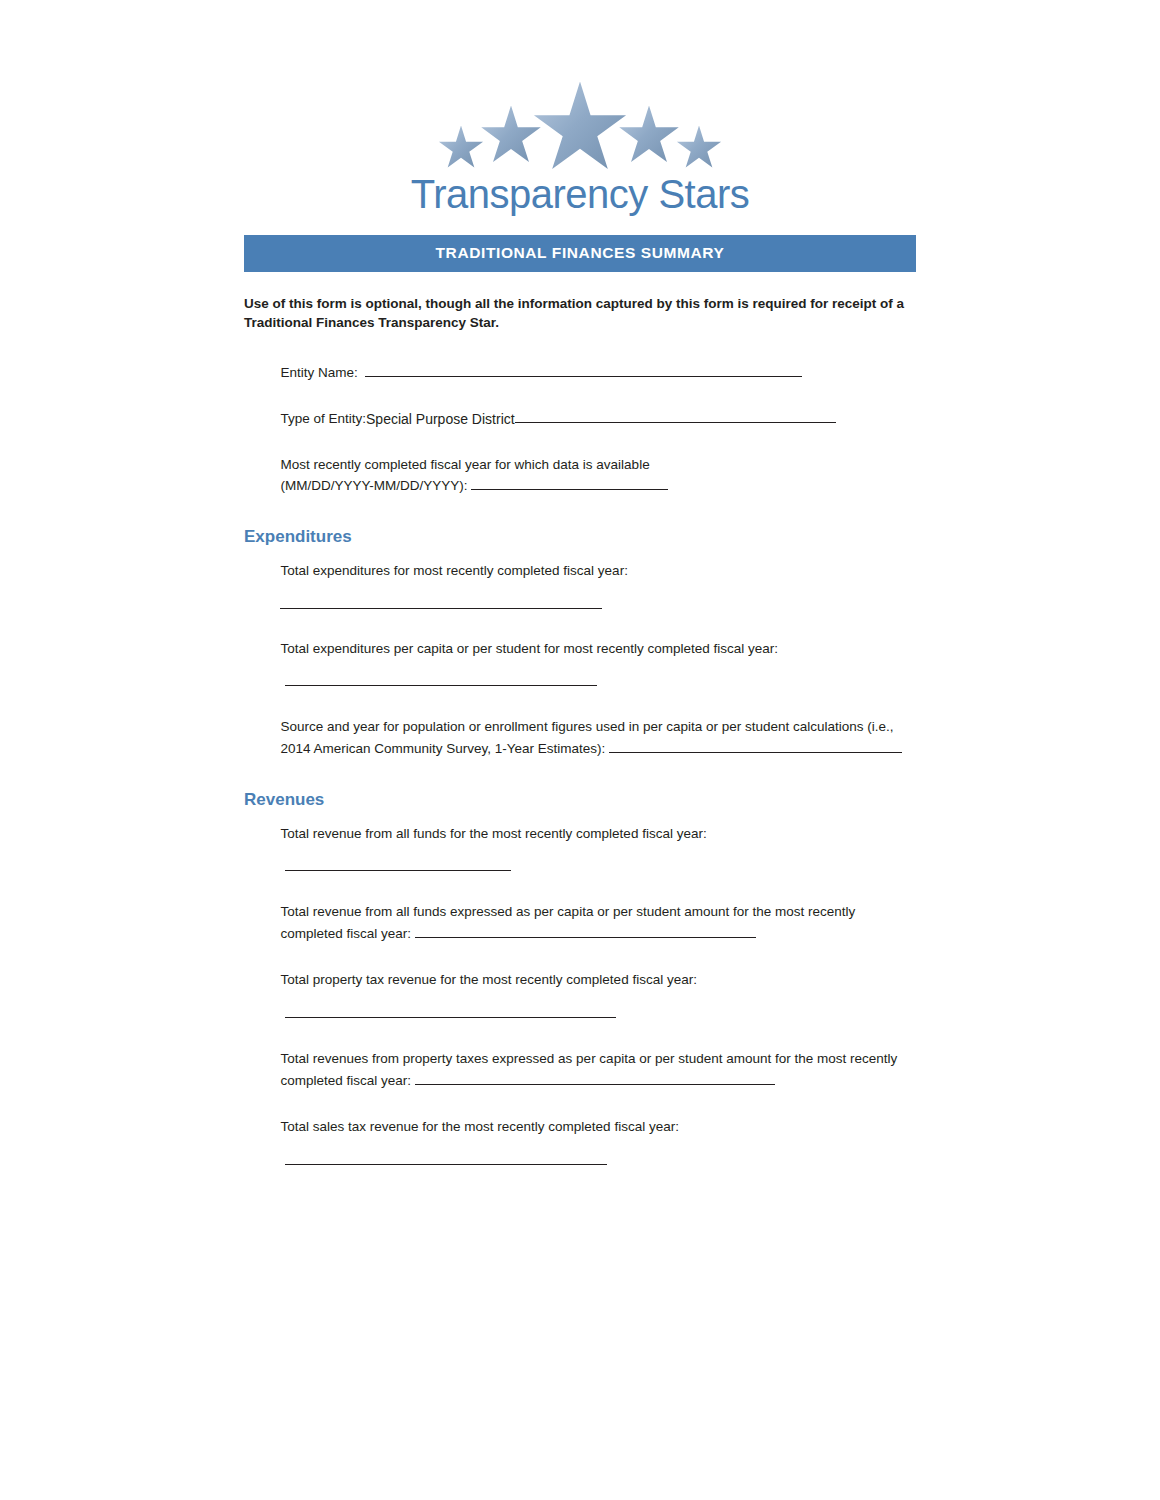Transparency Stars
TRADITIONAL FINANCES SUMMARY
Use of this form is optional, though all the information captured by this form is required for receipt of a Traditional Finances Transparency Star.
Entity Name:
Type of Entity: Special Purpose District
Most recently completed fiscal year for which data is available
(MM/DD/YYYY-MM/DD/YYYY):
Expenditures
Total expenditures for most recently completed fiscal year:
Total expenditures per capita or per student for most recently completed fiscal year:
Source and year for population or enrollment figures used in per capita or per student calculations (i.e., 2014 American Community Survey, 1-Year Estimates):
Revenues
Total revenue from all funds for the most recently completed fiscal year:
Total revenue from all funds expressed as per capita or per student amount for the most recently completed fiscal year:
Total property tax revenue for the most recently completed fiscal year:
Total revenues from property taxes expressed as per capita or per student amount for the most recently completed fiscal year:
Total sales tax revenue for the most recently completed fiscal year: